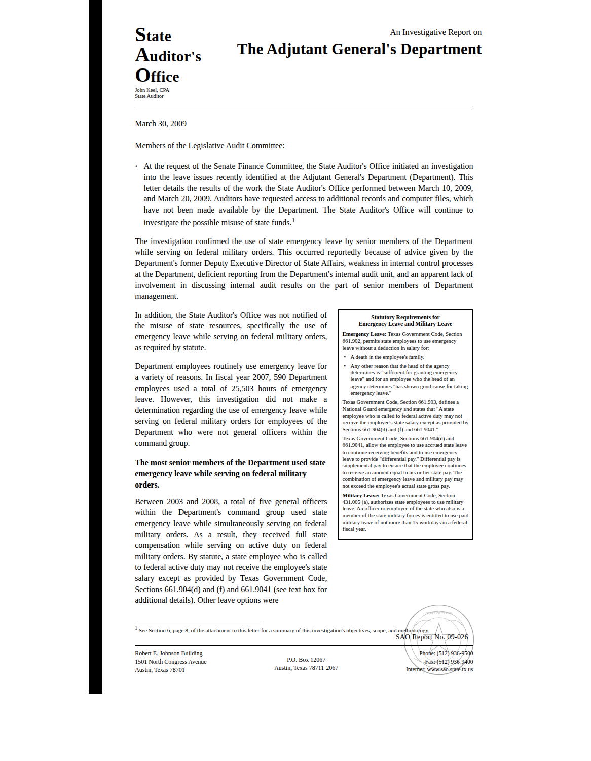State
Auditor's
Office
John Keel, CPA
State Auditor
An Investigative Report on
The Adjutant General's Department
March 30, 2009
Members of the Legislative Audit Committee:
At the request of the Senate Finance Committee, the State Auditor's Office initiated an investigation into the leave issues recently identified at the Adjutant General's Department (Department). This letter details the results of the work the State Auditor's Office performed between March 10, 2009, and March 20, 2009. Auditors have requested access to additional records and computer files, which have not been made available by the Department. The State Auditor's Office will continue to investigate the possible misuse of state funds.1
The investigation confirmed the use of state emergency leave by senior members of the Department while serving on federal military orders. This occurred reportedly because of advice given by the Department's former Deputy Executive Director of State Affairs, weakness in internal control processes at the Department, deficient reporting from the Department's internal audit unit, and an apparent lack of involvement in discussing internal audit results on the part of senior members of Department management.
In addition, the State Auditor's Office was not notified of the misuse of state resources, specifically the use of emergency leave while serving on federal military orders, as required by statute.
Department employees routinely use emergency leave for a variety of reasons. In fiscal year 2007, 590 Department employees used a total of 25,503 hours of emergency leave. However, this investigation did not make a determination regarding the use of emergency leave while serving on federal military orders for employees of the Department who were not general officers within the command group.
The most senior members of the Department used state emergency leave while serving on federal military orders.
Between 2003 and 2008, a total of five general officers within the Department's command group used state emergency leave while simultaneously serving on federal military orders. As a result, they received full state compensation while serving on active duty on federal military orders. By statute, a state employee who is called to federal active duty may not receive the employee's state salary except as provided by Texas Government Code, Sections 661.904(d) and (f) and 661.9041 (see text box for additional details). Other leave options were
Statutory Requirements for
Emergency Leave and Military Leave
Emergency Leave: Texas Government Code, Section 661.902, permits state employees to use emergency leave without a deduction in salary for:
A death in the employee's family.
Any other reason that the head of the agency determines is "sufficient for granting emergency leave" and for an employee who the head of an agency determines "has shown good cause for taking emergency leave."
Texas Government Code, Section 661.903, defines a National Guard emergency and states that "A state employee who is called to federal active duty may not receive the employee's state salary except as provided by Sections 661.904(d) and (f) and 661.9041."
Texas Government Code, Sections 661.904(d) and 661.9041, allow the employee to use accrued state leave to continue receiving benefits and to use emergency leave to provide "differential pay." Differential pay is supplemental pay to ensure that the employee continues to receive an amount equal to his or her state pay. The combination of emergency leave and military pay may not exceed the employee's actual state gross pay.
Military Leave: Texas Government Code, Section 431.005 (a), authorizes state employees to use military leave. An officer or employee of the state who also is a member of the state military forces is entitled to use paid military leave of not more than 15 workdays in a federal fiscal year.
1 See Section 6, page 8, of the attachment to this letter for a summary of this investigation's objectives, scope, and methodology.
SAO Report No. 09-026
Robert E. Johnson Building
1501 North Congress Avenue
Austin, Texas 78701
P.O. Box 12067
Austin, Texas 78711-2067
Phone: (512) 936-9500
Fax: (512) 936-9400
Internet: www.sao.state.tx.us
STATE OF TEXAS AUDITOR